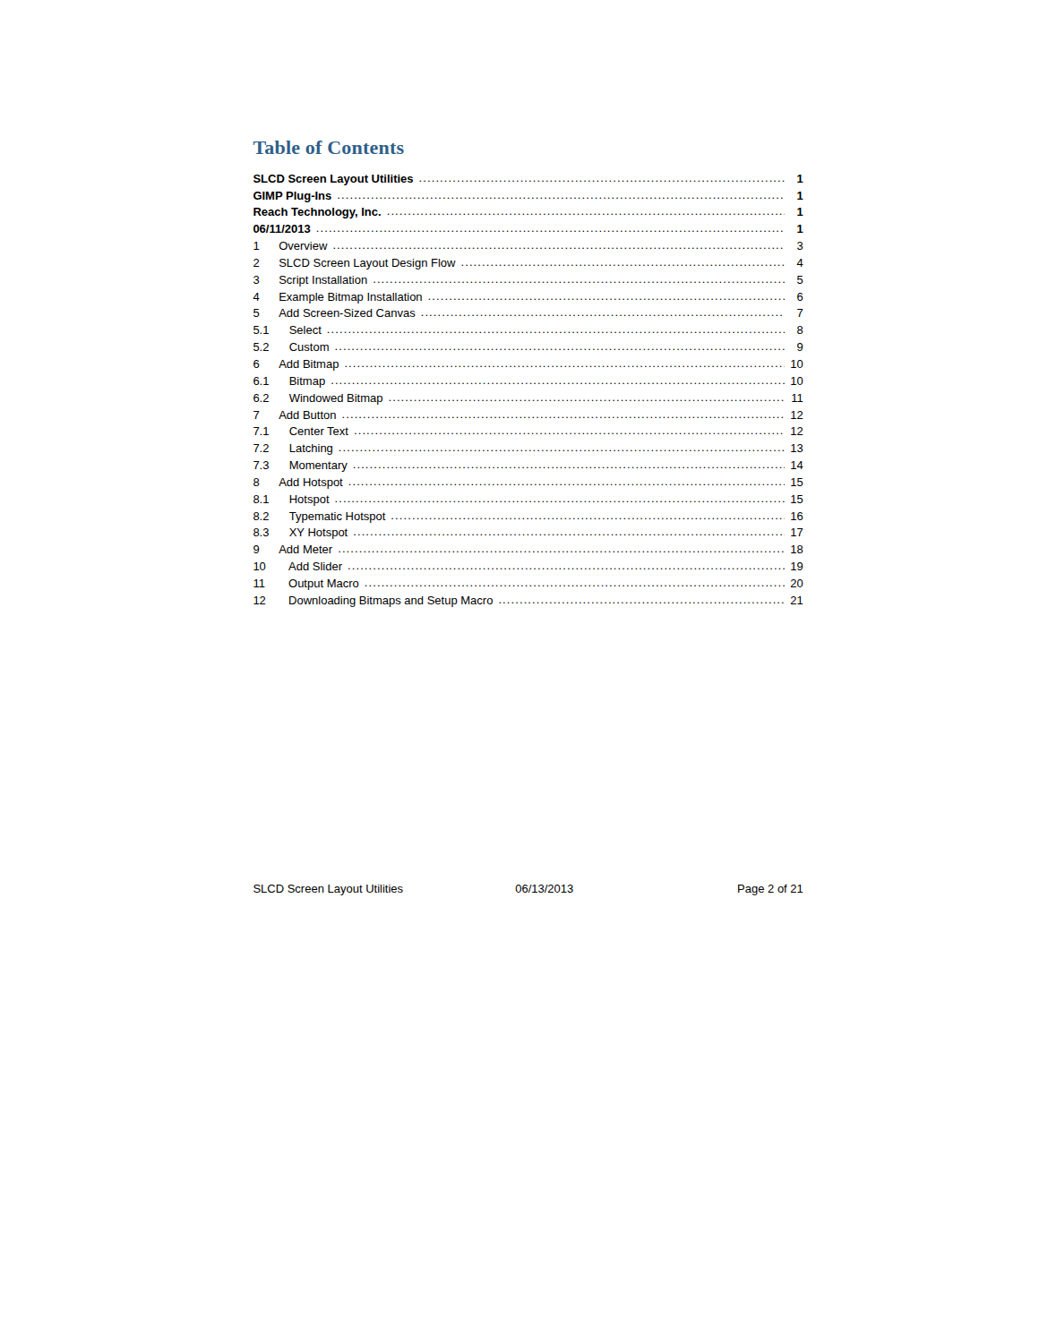Table of Contents
SLCD Screen Layout Utilities ........................................................................................................... 1
GIMP Plug-Ins ................................................................................................................................. 1
Reach Technology, Inc. ................................................................................................................. 1
06/11/2013 ..................................................................................................................................... 1
1 Overview ..................................................................................................................................... 3
2 SLCD Screen Layout Design Flow ..................................................................................................... 4
3 Script Installation ....................................................................................................................... 5
4 Example Bitmap Installation ................................................................................................. 6
5 Add Screen-Sized Canvas ................................................................................................. 7
5.1 Select ............................................................................................................................. 8
5.2 Custom .......................................................................................................................... 9
6 Add Bitmap ............................................................................................................................. 10
6.1 Bitmap ............................................................................................................................ 10
6.2 Windowed Bitmap ......................................................................................................... 11
7 Add Button .............................................................................................................................. 12
7.1 Center Text .................................................................................................................... 12
7.2 Latching ......................................................................................................................... 13
7.3 Momentary ..................................................................................................................... 14
8 Add Hotspot ............................................................................................................................ 15
8.1 Hotspot .......................................................................................................................... 15
8.2 Typematic Hotspot ......................................................................................................... 16
8.3 XY Hotspot .................................................................................................................... 17
9 Add Meter ............................................................................................................................... 18
10 Add Slider ............................................................................................................................. 19
11 Output Macro ....................................................................................................................... 20
12 Downloading Bitmaps and Setup Macro ....................................................................... 21
SLCD Screen Layout Utilities 06/13/2013 Page 2 of 21